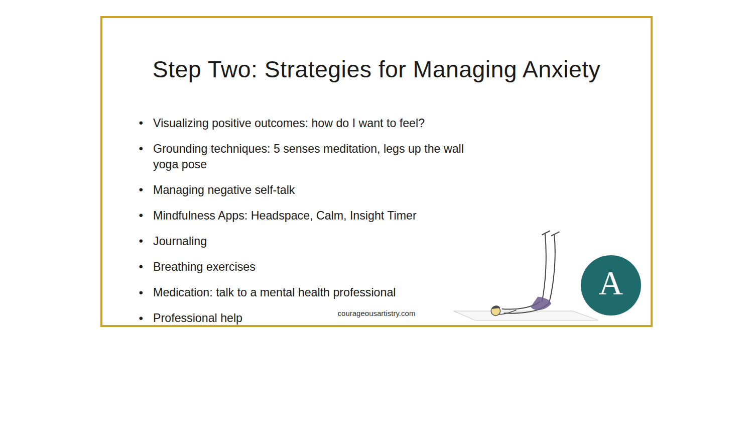Step Two: Strategies for Managing Anxiety
Visualizing positive outcomes: how do I want to feel?
Grounding techniques: 5 senses meditation, legs up the wall yoga pose
Managing negative self-talk
Mindfulness Apps: Headspace, Calm, Insight Timer
Journaling
Breathing exercises
Medication: talk to a mental health professional
Professional help
A
courageousartistry.com